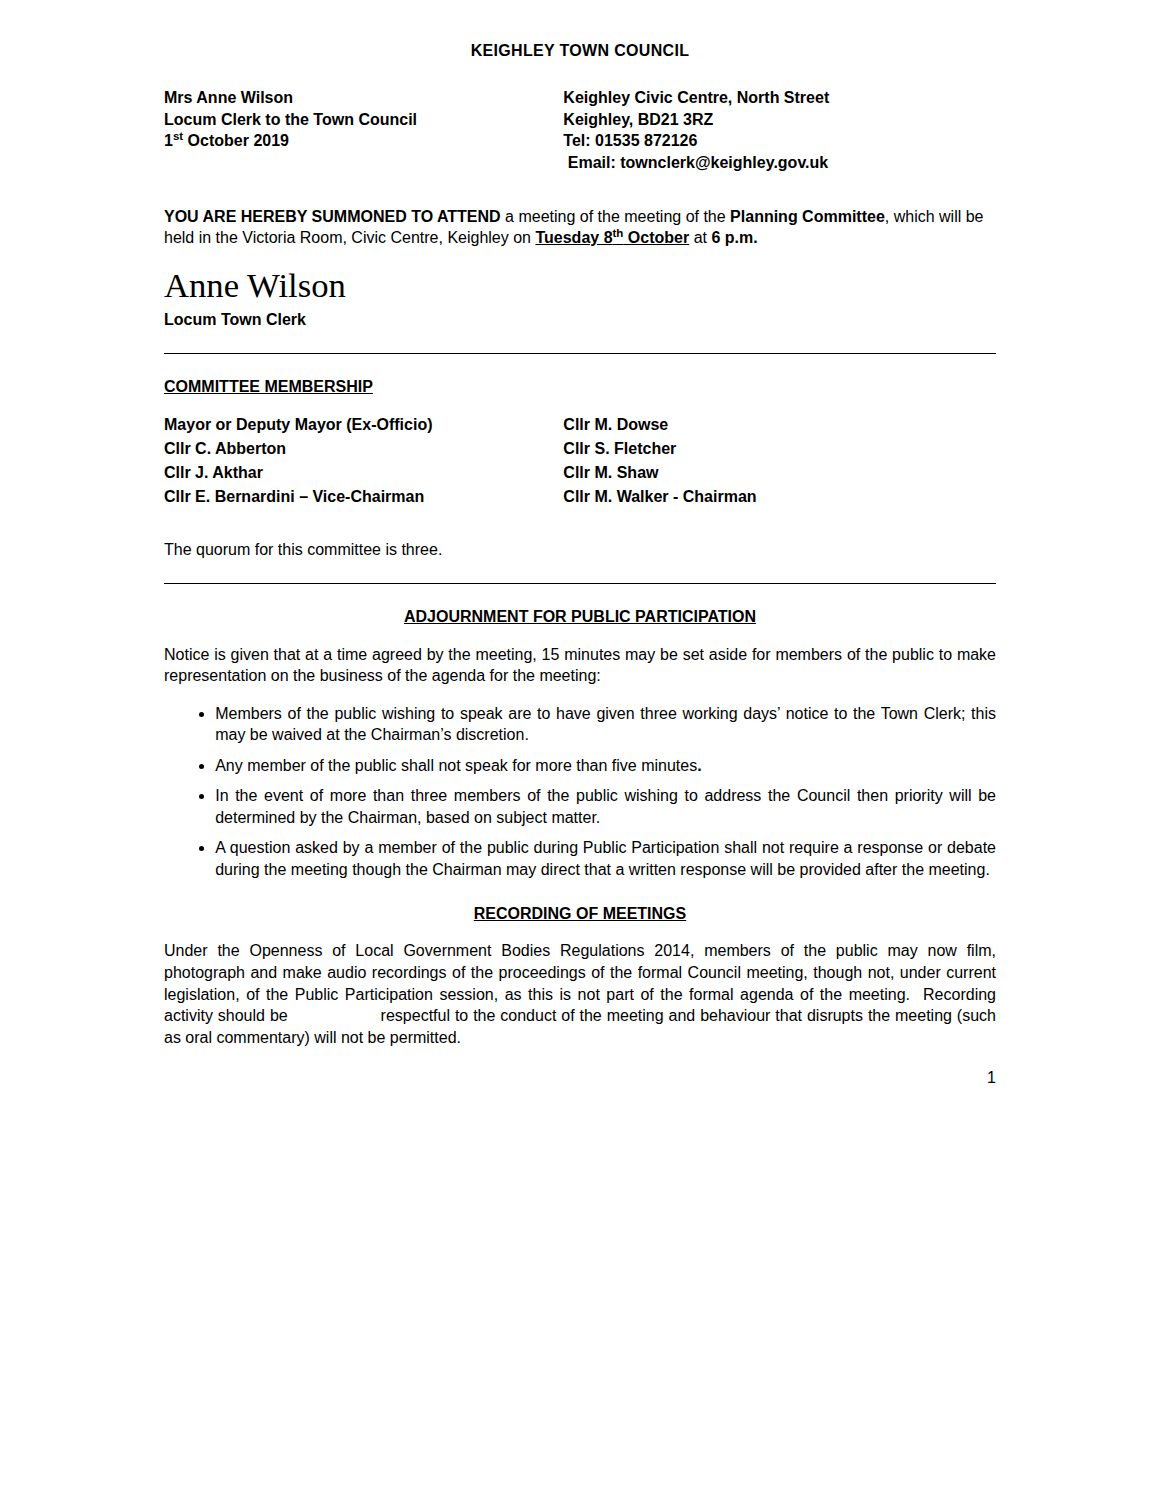KEIGHLEY TOWN COUNCIL
| Mrs Anne Wilson | Keighley Civic Centre, North Street |
| Locum Clerk to the Town Council | Keighley, BD21 3RZ |
| 1 st October 2019 | Tel: 01535 872126 |
| | Email: townclerk@keighley.gov.uk |
YOU ARE HEREBY SUMMONED TO ATTEND a meeting of the meeting of the Planning Committee, which will be held in the Victoria Room, Civic Centre, Keighley on Tuesday 8th October at 6 p.m.
Anne Wilson
Locum Town Clerk
COMMITTEE MEMBERSHIP
| Mayor or Deputy Mayor (Ex-Officio) | Cllr M. Dowse |
| Cllr C. Abberton | Cllr S. Fletcher |
| Cllr J. Akthar | Cllr M. Shaw |
| Cllr E. Bernardini – Vice-Chairman | Cllr M. Walker - Chairman |
The quorum for this committee is three.
ADJOURNMENT FOR PUBLIC PARTICIPATION
Notice is given that at a time agreed by the meeting, 15 minutes may be set aside for members of the public to make representation on the business of the agenda for the meeting:
Members of the public wishing to speak are to have given three working days’ notice to the Town Clerk; this may be waived at the Chairman’s discretion.
Any member of the public shall not speak for more than five minutes.
In the event of more than three members of the public wishing to address the Council then priority will be determined by the Chairman, based on subject matter.
A question asked by a member of the public during Public Participation shall not require a response or debate during the meeting though the Chairman may direct that a written response will be provided after the meeting.
RECORDING OF MEETINGS
Under the Openness of Local Government Bodies Regulations 2014, members of the public may now film, photograph and make audio recordings of the proceedings of the formal Council meeting, though not, under current legislation, of the Public Participation session, as this is not part of the formal agenda of the meeting. Recording activity should be respectful to the conduct of the meeting and behaviour that disrupts the meeting (such as oral commentary) will not be permitted.
1